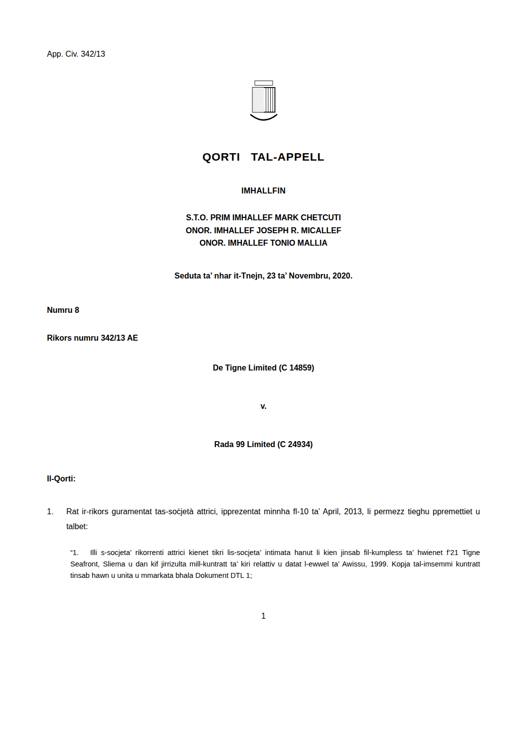App. Civ. 342/13
QORTI TAL-APPELL
IMHALLFIN
S.T.O. PRIM IMHALLEF MARK CHETCUTI
ONOR. IMHALLEF JOSEPH R. MICALLEF
ONOR. IMHALLEF TONIO MALLIA
Seduta ta’ nhar it-Tnejn, 23 ta’ Novembru, 2020.
Numru 8
Rikors numru 342/13 AE
De Tigne Limited (C 14859)
v.
Rada 99 Limited (C 24934)
Il-Qorti:
1.
Rat ir-rikors guramentat tas-soċjetà attrici, ipprezentat minnha fl-10 ta’ April, 2013, li permezz tieghu ppremettiet u talbet:
“1. Illi s-socjeta’ rikorrenti attrici kienet tikri lis-socjeta’ intimata hanut li kien jinsab fil-kumpless ta’ hwienet f’21 Tigne Seafront, Sliema u dan kif jirrizulta mill-kuntratt ta’ kiri relattiv u datat l-ewwel ta’ Awissu, 1999. Kopja tal-imsemmi kuntratt tinsab hawn u unita u mmarkata bhala Dokument DTL 1;
1